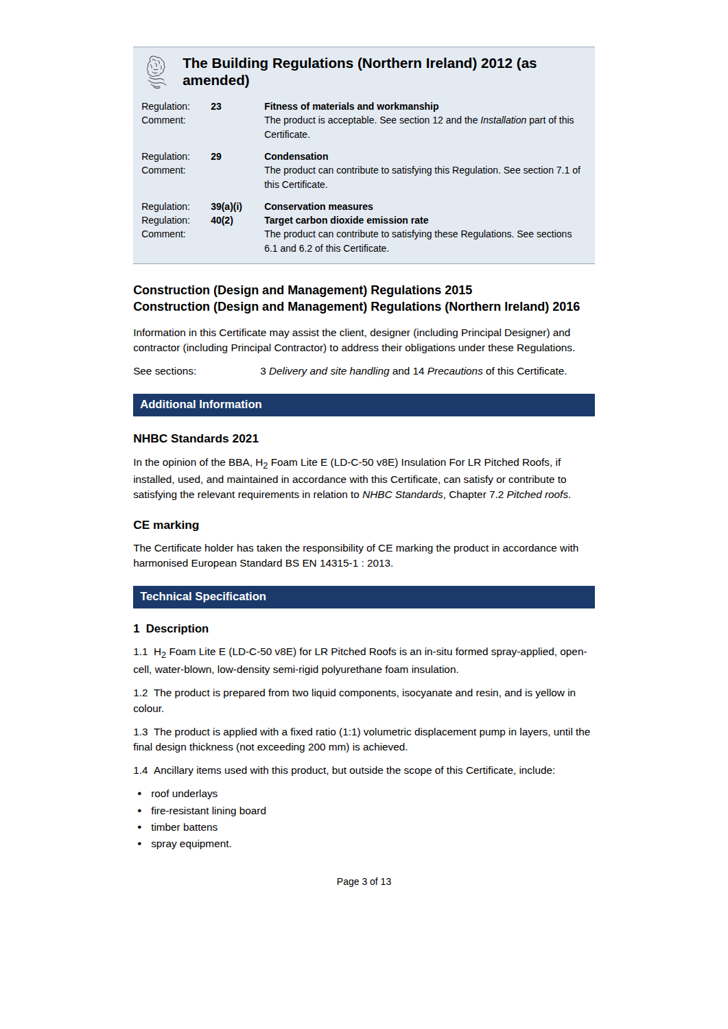The Building Regulations (Northern Ireland) 2012 (as amended)
| Regulation: | 23 | Fitness of materials and workmanship |
| Comment: | | The product is acceptable. See section 12 and the Installation part of this Certificate. |
| Regulation: | 29 | Condensation |
| Comment: | | The product can contribute to satisfying this Regulation. See section 7.1 of this Certificate. |
| Regulation: | 39(a)(i) | Conservation measures |
| Regulation: | 40(2) | Target carbon dioxide emission rate |
| Comment: | | The product can contribute to satisfying these Regulations. See sections 6.1 and 6.2 of this Certificate. |
Construction (Design and Management) Regulations 2015
Construction (Design and Management) Regulations (Northern Ireland) 2016
Information in this Certificate may assist the client, designer (including Principal Designer) and contractor (including Principal Contractor) to address their obligations under these Regulations.
See sections:
3 Delivery and site handling and 14 Precautions of this Certificate.
Additional Information
NHBC Standards 2021
In the opinion of the BBA, H2 Foam Lite E (LD-C-50 v8E) Insulation For LR Pitched Roofs, if installed, used, and maintained in accordance with this Certificate, can satisfy or contribute to satisfying the relevant requirements in relation to NHBC Standards, Chapter 7.2 Pitched roofs.
CE marking
The Certificate holder has taken the responsibility of CE marking the product in accordance with harmonised European Standard BS EN 14315-1 : 2013.
Technical Specification
1 Description
1.1 H2 Foam Lite E (LD-C-50 v8E) for LR Pitched Roofs is an in-situ formed spray-applied, open-cell, water-blown, low-density semi-rigid polyurethane foam insulation.
1.2 The product is prepared from two liquid components, isocyanate and resin, and is yellow in colour.
1.3 The product is applied with a fixed ratio (1:1) volumetric displacement pump in layers, until the final design thickness (not exceeding 200 mm) is achieved.
1.4 Ancillary items used with this product, but outside the scope of this Certificate, include:
roof underlays
fire-resistant lining board
timber battens
spray equipment.
Page 3 of 13